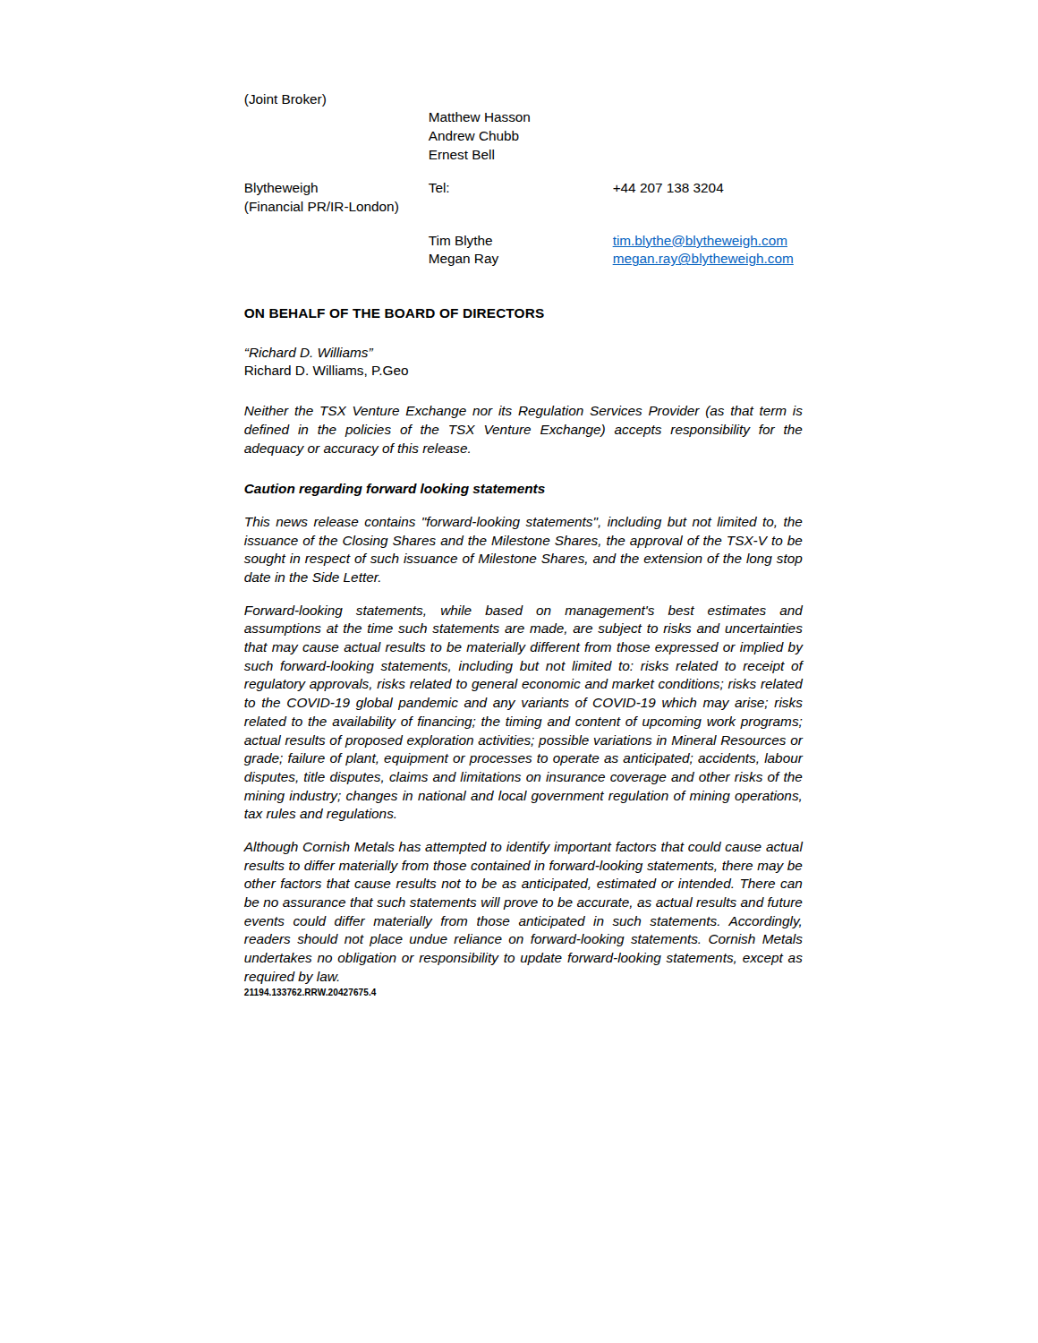| (Joint Broker) | | |
| | Matthew Hasson Andrew Chubb Ernest Bell | |
| Blytheweigh (Financial PR/IR-London) | Tel: | +44 207 138 3204 |
| | Tim Blythe Megan Ray | tim.blythe@blytheweigh.com megan.ray@blytheweigh.com |
ON BEHALF OF THE BOARD OF DIRECTORS
“Richard D. Williams”
Richard D. Williams, P.Geo
Neither the TSX Venture Exchange nor its Regulation Services Provider (as that term is defined in the policies of the TSX Venture Exchange) accepts responsibility for the adequacy or accuracy of this release.
Caution regarding forward looking statements
This news release contains "forward-looking statements", including but not limited to, the issuance of the Closing Shares and the Milestone Shares, the approval of the TSX-V to be sought in respect of such issuance of Milestone Shares, and the extension of the long stop date in the Side Letter.
Forward-looking statements, while based on management's best estimates and assumptions at the time such statements are made, are subject to risks and uncertainties that may cause actual results to be materially different from those expressed or implied by such forward-looking statements, including but not limited to: risks related to receipt of regulatory approvals, risks related to general economic and market conditions; risks related to the COVID-19 global pandemic and any variants of COVID-19 which may arise; risks related to the availability of financing; the timing and content of upcoming work programs; actual results of proposed exploration activities; possible variations in Mineral Resources or grade; failure of plant, equipment or processes to operate as anticipated; accidents, labour disputes, title disputes, claims and limitations on insurance coverage and other risks of the mining industry; changes in national and local government regulation of mining operations, tax rules and regulations.
Although Cornish Metals has attempted to identify important factors that could cause actual results to differ materially from those contained in forward-looking statements, there may be other factors that cause results not to be as anticipated, estimated or intended. There can be no assurance that such statements will prove to be accurate, as actual results and future events could differ materially from those anticipated in such statements. Accordingly, readers should not place undue reliance on forward-looking statements. Cornish Metals undertakes no obligation or responsibility to update forward-looking statements, except as required by law.
21194.133762.RRW.20427675.4